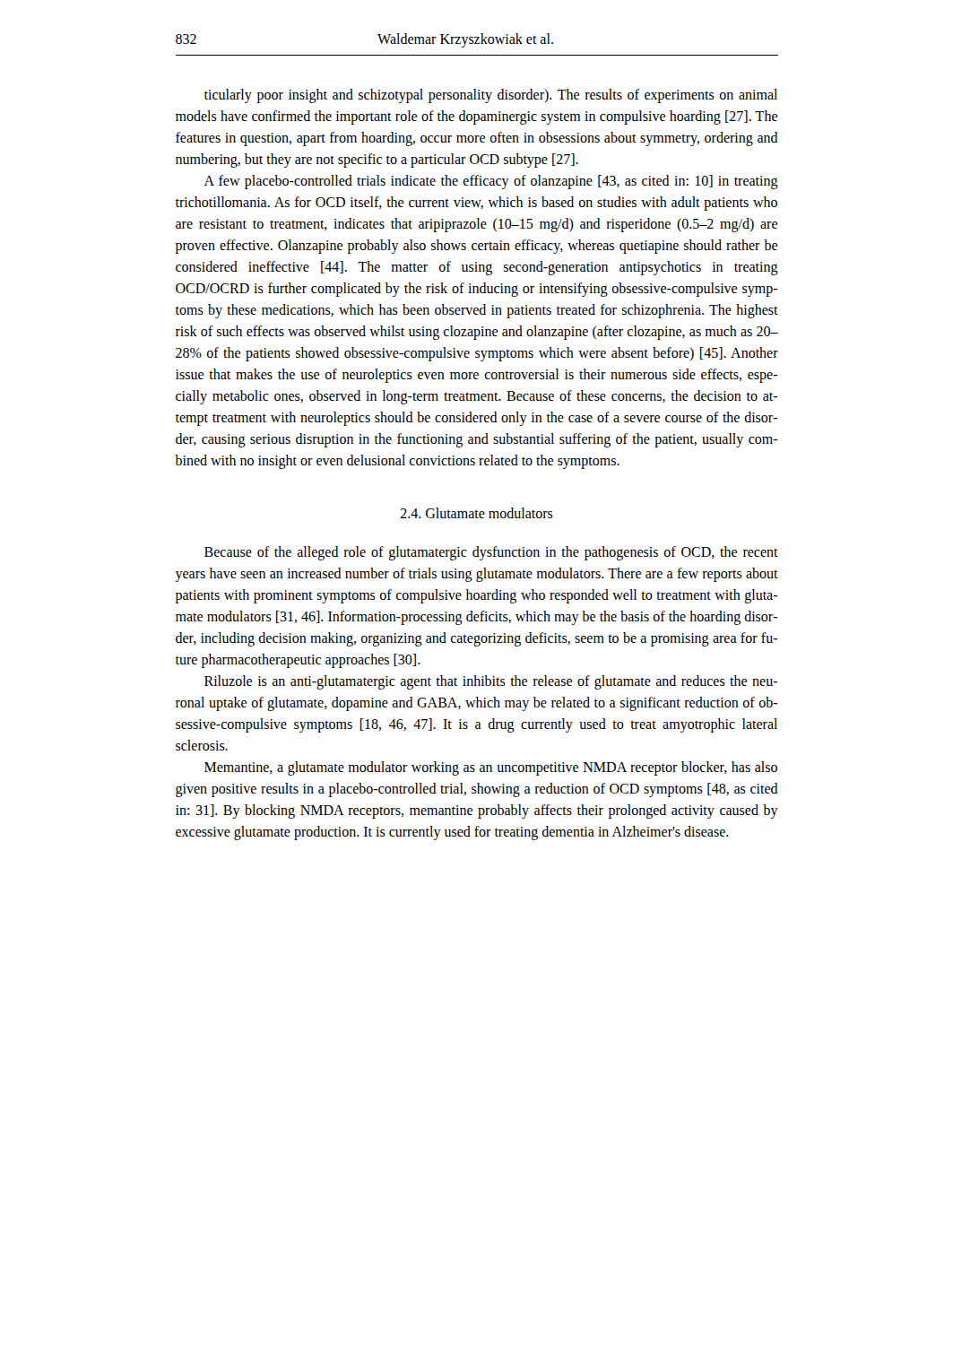832 Waldemar Krzyszkowiak et al.
ticularly poor insight and schizotypal personality disorder). The results of experiments on animal models have confirmed the important role of the dopaminergic system in compulsive hoarding [27]. The features in question, apart from hoarding, occur more often in obsessions about symmetry, ordering and numbering, but they are not specific to a particular OCD subtype [27].
A few placebo-controlled trials indicate the efficacy of olanzapine [43, as cited in: 10] in treating trichotillomania. As for OCD itself, the current view, which is based on studies with adult patients who are resistant to treatment, indicates that aripiprazole (10–15 mg/d) and risperidone (0.5–2 mg/d) are proven effective. Olanzapine probably also shows certain efficacy, whereas quetiapine should rather be considered ineffective [44]. The matter of using second-generation antipsychotics in treating OCD/OCRD is further complicated by the risk of inducing or intensifying obsessive-compulsive symptoms by these medications, which has been observed in patients treated for schizophrenia. The highest risk of such effects was observed whilst using clozapine and olanzapine (after clozapine, as much as 20–28% of the patients showed obsessive-compulsive symptoms which were absent before) [45]. Another issue that makes the use of neuroleptics even more controversial is their numerous side effects, especially metabolic ones, observed in long-term treatment. Because of these concerns, the decision to attempt treatment with neuroleptics should be considered only in the case of a severe course of the disorder, causing serious disruption in the functioning and substantial suffering of the patient, usually combined with no insight or even delusional convictions related to the symptoms.
2.4. Glutamate modulators
Because of the alleged role of glutamatergic dysfunction in the pathogenesis of OCD, the recent years have seen an increased number of trials using glutamate modulators. There are a few reports about patients with prominent symptoms of compulsive hoarding who responded well to treatment with glutamate modulators [31, 46]. Information-processing deficits, which may be the basis of the hoarding disorder, including decision making, organizing and categorizing deficits, seem to be a promising area for future pharmacotherapeutic approaches [30].
Riluzole is an anti-glutamatergic agent that inhibits the release of glutamate and reduces the neuronal uptake of glutamate, dopamine and GABA, which may be related to a significant reduction of obsessive-compulsive symptoms [18, 46, 47]. It is a drug currently used to treat amyotrophic lateral sclerosis.
Memantine, a glutamate modulator working as an uncompetitive NMDA receptor blocker, has also given positive results in a placebo-controlled trial, showing a reduction of OCD symptoms [48, as cited in: 31]. By blocking NMDA receptors, memantine probably affects their prolonged activity caused by excessive glutamate production. It is currently used for treating dementia in Alzheimer's disease.